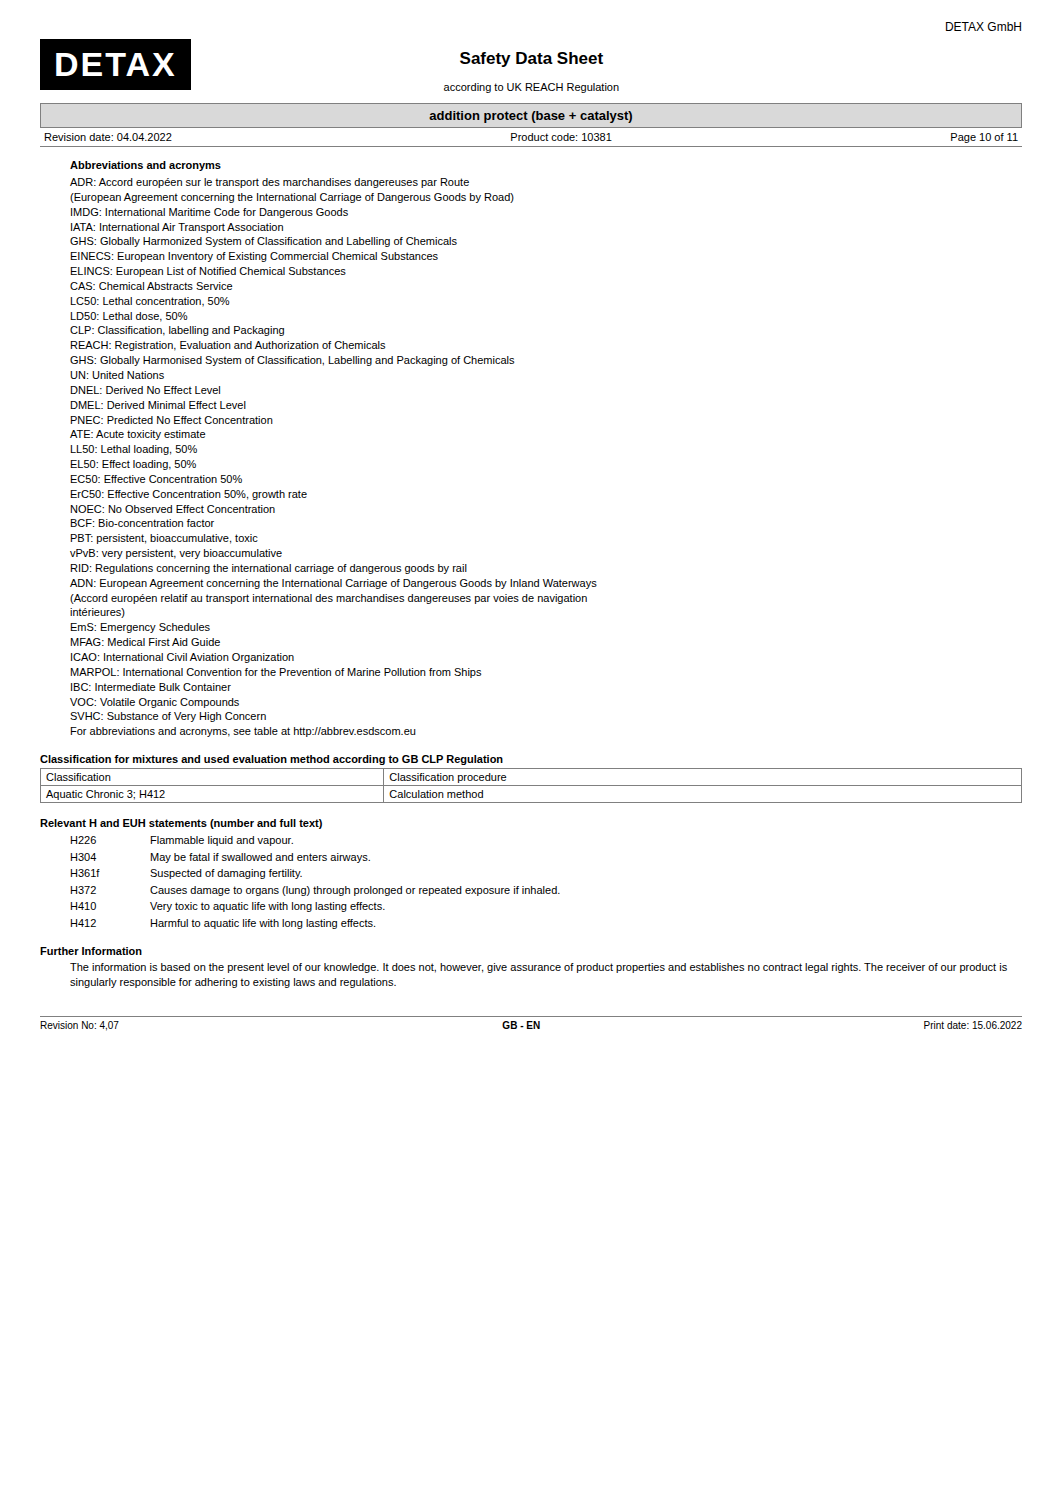DETAX GmbH
DETAX
Safety Data Sheet
according to UK REACH Regulation
addition protect (base + catalyst)
Revision date: 04.04.2022
Product code: 10381
Page 10 of 11
Abbreviations and acronyms
ADR: Accord européen sur le transport des marchandises dangereuses par Route
(European Agreement concerning the International Carriage of Dangerous Goods by Road)
IMDG: International Maritime Code for Dangerous Goods
IATA: International Air Transport Association
GHS: Globally Harmonized System of Classification and Labelling of Chemicals
EINECS: European Inventory of Existing Commercial Chemical Substances
ELINCS: European List of Notified Chemical Substances
CAS: Chemical Abstracts Service
LC50: Lethal concentration, 50%
LD50: Lethal dose, 50%
CLP: Classification, labelling and Packaging
REACH: Registration, Evaluation and Authorization of Chemicals
GHS: Globally Harmonised System of Classification, Labelling and Packaging of Chemicals
UN: United Nations
DNEL: Derived No Effect Level
DMEL: Derived Minimal Effect Level
PNEC: Predicted No Effect Concentration
ATE: Acute toxicity estimate
LL50: Lethal loading, 50%
EL50: Effect loading, 50%
EC50: Effective Concentration 50%
ErC50: Effective Concentration 50%, growth rate
NOEC: No Observed Effect Concentration
BCF: Bio-concentration factor
PBT: persistent, bioaccumulative, toxic
vPvB: very persistent, very bioaccumulative
RID: Regulations concerning the international carriage of dangerous goods by rail
ADN: European Agreement concerning the International Carriage of Dangerous Goods by Inland Waterways
(Accord européen relatif au transport international des marchandises dangereuses par voies de navigation
intérieures)
EmS: Emergency Schedules
MFAG: Medical First Aid Guide
ICAO: International Civil Aviation Organization
MARPOL: International Convention for the Prevention of Marine Pollution from Ships
IBC: Intermediate Bulk Container
VOC: Volatile Organic Compounds
SVHC: Substance of Very High Concern
For abbreviations and acronyms, see table at http://abbrev.esdscom.eu
Classification for mixtures and used evaluation method according to GB CLP Regulation
| Classification | Classification procedure |
| Aquatic Chronic 3; H412 | Calculation method |
Relevant H and EUH statements (number and full text)
H226 Flammable liquid and vapour.
H304 May be fatal if swallowed and enters airways.
H361f Suspected of damaging fertility.
H372 Causes damage to organs (lung) through prolonged or repeated exposure if inhaled.
H410 Very toxic to aquatic life with long lasting effects.
H412 Harmful to aquatic life with long lasting effects.
Further Information
The information is based on the present level of our knowledge. It does not, however, give assurance of product properties and establishes no contract legal rights. The receiver of our product is singularly responsible for adhering to existing laws and regulations.
Revision No: 4,07
GB - EN
Print date: 15.06.2022